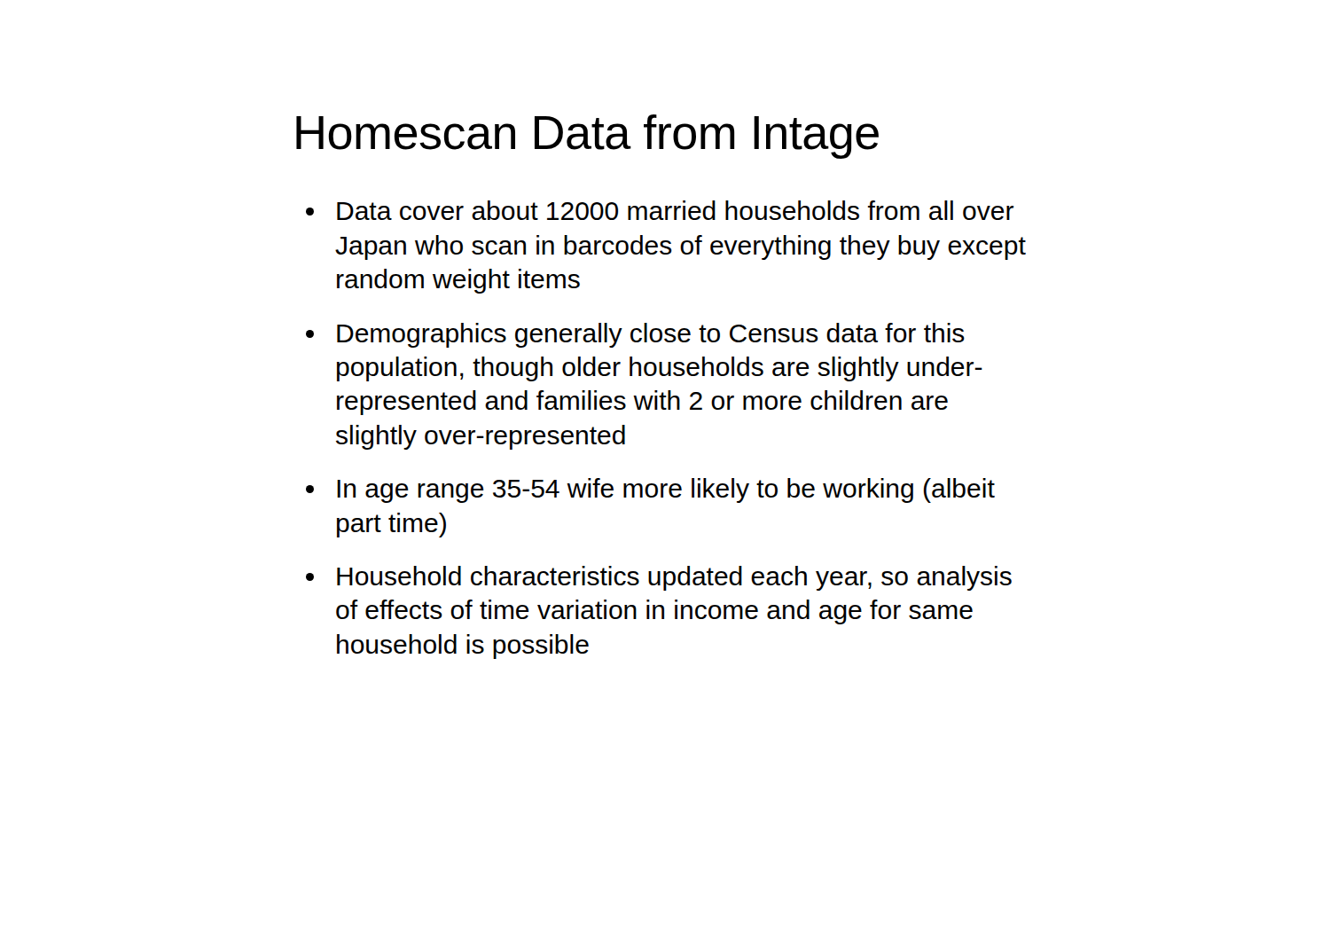Homescan Data from Intage
Data cover about 12000 married households from all over Japan who scan in barcodes of everything they buy except random weight items
Demographics generally close to Census data for this population, though older households are slightly under-represented and families with 2 or more children are slightly over-represented
In age range 35-54 wife more likely to be working (albeit part time)
Household characteristics updated each year, so analysis of effects of time variation in income and age for same household is possible